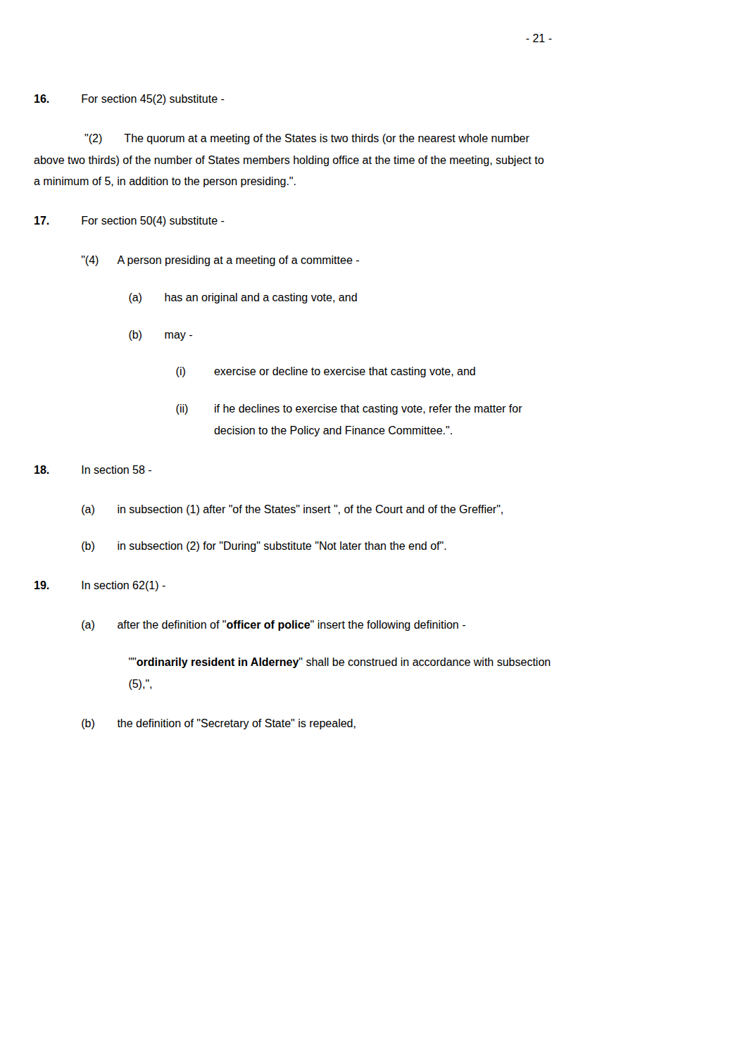- 21 -
16.
For section 45(2) substitute -
"(2) The quorum at a meeting of the States is two thirds (or the nearest whole number above two thirds) of the number of States members holding office at the time of the meeting, subject to a minimum of 5, in addition to the person presiding.".
17.
For section 50(4) substitute -
"(4)
A person presiding at a meeting of a committee -
(a)
has an original and a casting vote, and
(b)
may -
(i)
exercise or decline to exercise that casting vote, and
(ii)
if he declines to exercise that casting vote, refer the matter for decision to the Policy and Finance Committee.".
18.
In section 58 -
(a)
in subsection (1) after "of the States" insert ", of the Court and of the Greffier",
(b)
in subsection (2) for "During" substitute "Not later than the end of".
19.
In section 62(1) -
(a)
after the definition of "officer of police" insert the following definition -
""ordinarily resident in Alderney" shall be construed in accordance with subsection (5),",
(b)
the definition of "Secretary of State" is repealed,